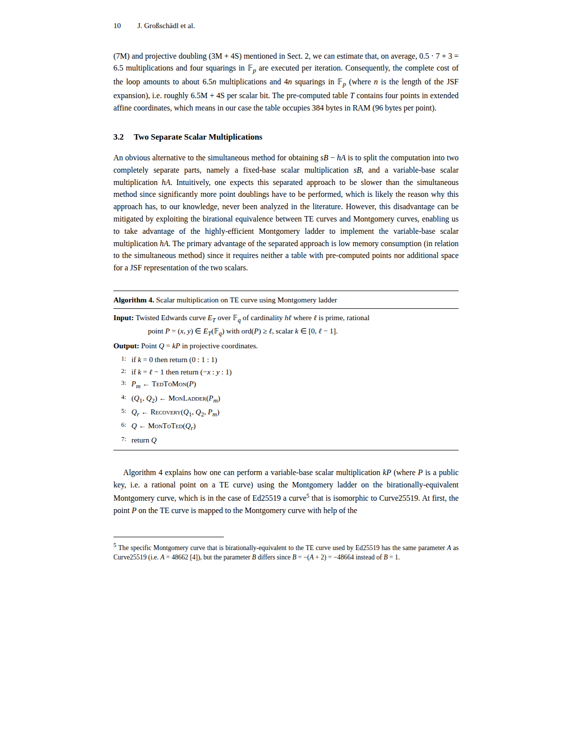10 J. Großschädl et al.
(7M) and projective doubling (3M + 4S) mentioned in Sect. 2, we can estimate that, on average, 0.5 · 7 + 3 = 6.5 multiplications and four squarings in 𝔽p are executed per iteration. Consequently, the complete cost of the loop amounts to about 6.5n multiplications and 4n squarings in 𝔽p (where n is the length of the JSF expansion), i.e. roughly 6.5M + 4S per scalar bit. The pre-computed table T contains four points in extended affine coordinates, which means in our case the table occupies 384 bytes in RAM (96 bytes per point).
3.2 Two Separate Scalar Multiplications
An obvious alternative to the simultaneous method for obtaining sB − hA is to split the computation into two completely separate parts, namely a fixed-base scalar multiplication sB, and a variable-base scalar multiplication hA. Intuitively, one expects this separated approach to be slower than the simultaneous method since significantly more point doublings have to be performed, which is likely the reason why this approach has, to our knowledge, never been analyzed in the literature. However, this disadvantage can be mitigated by exploiting the birational equivalence between TE curves and Montgomery curves, enabling us to take advantage of the highly-efficient Montgomery ladder to implement the variable-base scalar multiplication hA. The primary advantage of the separated approach is low memory consumption (in relation to the simultaneous method) since it requires neither a table with pre-computed points nor additional space for a JSF representation of the two scalars.
Algorithm 4. Scalar multiplication on TE curve using Montgomery ladder
Input: Twisted Edwards curve ET over 𝔽q of cardinality hℓ where ℓ is prime, rational point P = (x, y) ∈ ET(𝔽q) with ord(P) ≥ ℓ, scalar k ∈ [0, ℓ − 1].
Output: Point Q = kP in projective coordinates.
if k = 0 then return (0 : 1 : 1)
if k = ℓ − 1 then return (−x : y : 1)
Pm ← TedToMon(P)
(Q1, Q2) ← MonLadder(Pm)
Qr ← Recovery(Q1, Q2, Pm)
Q ← MonToTed(Qr)
return Q
Algorithm 4 explains how one can perform a variable-base scalar multiplication kP (where P is a public key, i.e. a rational point on a TE curve) using the Montgomery ladder on the birationally-equivalent Montgomery curve, which is in the case of Ed25519 a curve5 that is isomorphic to Curve25519. At first, the point P on the TE curve is mapped to the Montgomery curve with help of the
5 The specific Montgomery curve that is birationally-equivalent to the TE curve used by Ed25519 has the same parameter A as Curve25519 (i.e. A = 48662 [4]), but the parameter B differs since B = −(A + 2) = −48664 instead of B = 1.